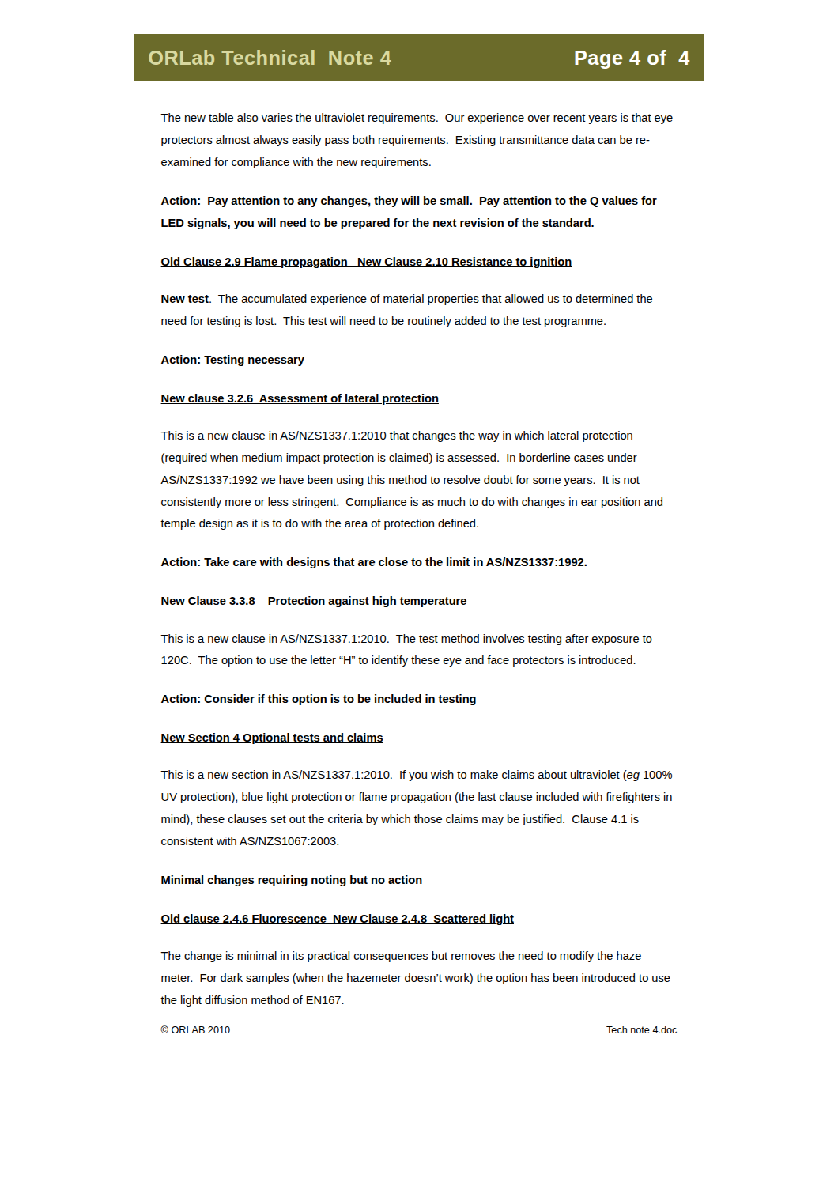ORLab Technical Note 4 Page 4 of 4
The new table also varies the ultraviolet requirements. Our experience over recent years is that eye protectors almost always easily pass both requirements. Existing transmittance data can be re-examined for compliance with the new requirements.
Action: Pay attention to any changes, they will be small. Pay attention to the Q values for LED signals, you will need to be prepared for the next revision of the standard.
Old Clause 2.9 Flame propagation New Clause 2.10 Resistance to ignition
New test. The accumulated experience of material properties that allowed us to determined the need for testing is lost. This test will need to be routinely added to the test programme.
Action: Testing necessary
New clause 3.2.6 Assessment of lateral protection
This is a new clause in AS/NZS1337.1:2010 that changes the way in which lateral protection (required when medium impact protection is claimed) is assessed. In borderline cases under AS/NZS1337:1992 we have been using this method to resolve doubt for some years. It is not consistently more or less stringent. Compliance is as much to do with changes in ear position and temple design as it is to do with the area of protection defined.
Action: Take care with designs that are close to the limit in AS/NZS1337:1992.
New Clause 3.3.8 Protection against high temperature
This is a new clause in AS/NZS1337.1:2010. The test method involves testing after exposure to 120C. The option to use the letter “H” to identify these eye and face protectors is introduced.
Action: Consider if this option is to be included in testing
New Section 4 Optional tests and claims
This is a new section in AS/NZS1337.1:2010. If you wish to make claims about ultraviolet (eg 100% UV protection), blue light protection or flame propagation (the last clause included with firefighters in mind), these clauses set out the criteria by which those claims may be justified. Clause 4.1 is consistent with AS/NZS1067:2003.
Minimal changes requiring noting but no action
Old clause 2.4.6 Fluorescence New Clause 2.4.8 Scattered light
The change is minimal in its practical consequences but removes the need to modify the haze meter. For dark samples (when the hazemeter doesn’t work) the option has been introduced to use the light diffusion method of EN167.
© ORLAB 2010 Tech note 4.doc